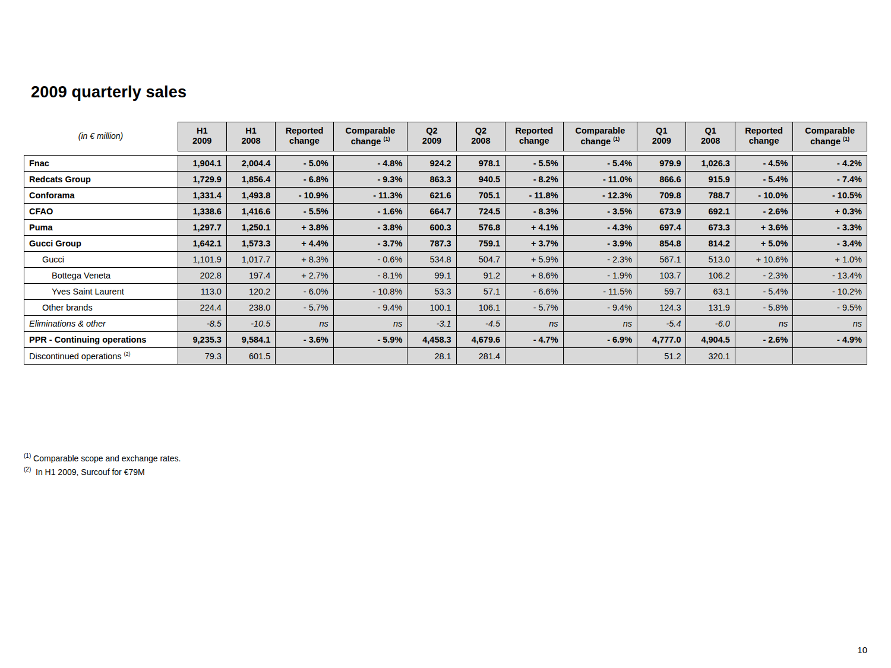2009 quarterly sales
| (in € million) | H1 2009 | H1 2008 | Reported change | Comparable change (1) | Q2 2009 | Q2 2008 | Reported change | Comparable change (1) | Q1 2009 | Q1 2008 | Reported change | Comparable change (1) |
| --- | --- | --- | --- | --- | --- | --- | --- | --- | --- | --- | --- | --- |
| Fnac | 1,904.1 | 2,004.4 | - 5.0% | - 4.8% | 924.2 | 978.1 | - 5.5% | - 5.4% | 979.9 | 1,026.3 | - 4.5% | - 4.2% |
| Redcats Group | 1,729.9 | 1,856.4 | - 6.8% | - 9.3% | 863.3 | 940.5 | - 8.2% | - 11.0% | 866.6 | 915.9 | - 5.4% | - 7.4% |
| Conforama | 1,331.4 | 1,493.8 | - 10.9% | - 11.3% | 621.6 | 705.1 | - 11.8% | - 12.3% | 709.8 | 788.7 | - 10.0% | - 10.5% |
| CFAO | 1,338.6 | 1,416.6 | - 5.5% | - 1.6% | 664.7 | 724.5 | - 8.3% | - 3.5% | 673.9 | 692.1 | - 2.6% | + 0.3% |
| Puma | 1,297.7 | 1,250.1 | + 3.8% | - 3.8% | 600.3 | 576.8 | + 4.1% | - 4.3% | 697.4 | 673.3 | + 3.6% | - 3.3% |
| Gucci Group | 1,642.1 | 1,573.3 | + 4.4% | - 3.7% | 787.3 | 759.1 | + 3.7% | - 3.9% | 854.8 | 814.2 | + 5.0% | - 3.4% |
| Gucci | 1,101.9 | 1,017.7 | + 8.3% | - 0.6% | 534.8 | 504.7 | + 5.9% | - 2.3% | 567.1 | 513.0 | + 10.6% | + 1.0% |
| Bottega Veneta | 202.8 | 197.4 | + 2.7% | - 8.1% | 99.1 | 91.2 | + 8.6% | - 1.9% | 103.7 | 106.2 | - 2.3% | - 13.4% |
| Yves Saint Laurent | 113.0 | 120.2 | - 6.0% | - 10.8% | 53.3 | 57.1 | - 6.6% | - 11.5% | 59.7 | 63.1 | - 5.4% | - 10.2% |
| Other brands | 224.4 | 238.0 | - 5.7% | - 9.4% | 100.1 | 106.1 | - 5.7% | - 9.4% | 124.3 | 131.9 | - 5.8% | - 9.5% |
| Eliminations & other | -8.5 | -10.5 | ns | ns | -3.1 | -4.5 | ns | ns | -5.4 | -6.0 | ns | ns |
| PPR - Continuing operations | 9,235.3 | 9,584.1 | - 3.6% | - 5.9% | 4,458.3 | 4,679.6 | - 4.7% | - 6.9% | 4,777.0 | 4,904.5 | - 2.6% | - 4.9% |
| Discontinued operations (2) | 79.3 | 601.5 | | | 28.1 | 281.4 | | | 51.2 | 320.1 | | |
(1) Comparable scope and exchange rates.
(2) In H1 2009, Surcouf for €79M
10